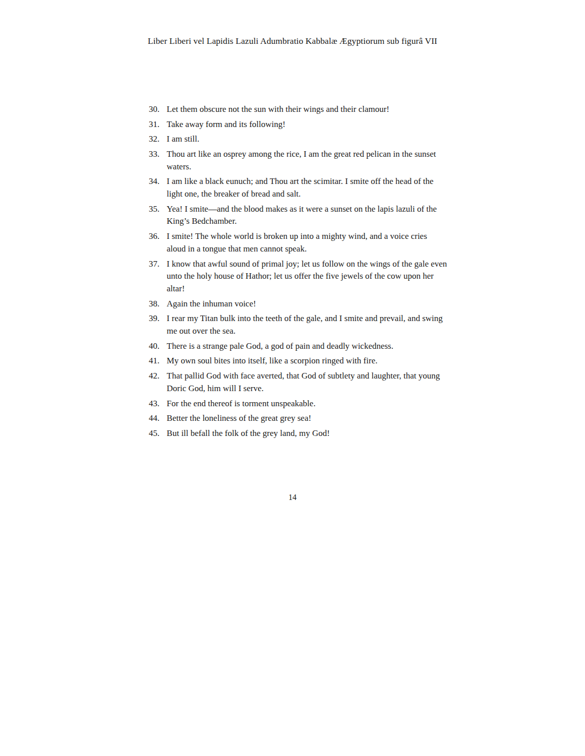Liber Liberi vel Lapidis Lazuli Adumbratio Kabbalæ Ægyptiorum sub figurâ VII
30. Let them obscure not the sun with their wings and their clamour!
31. Take away form and its following!
32. I am still.
33. Thou art like an osprey among the rice, I am the great red pelican in the sunset waters.
34. I am like a black eunuch; and Thou art the scimitar. I smite off the head of the light one, the breaker of bread and salt.
35. Yea! I smite—and the blood makes as it were a sunset on the lapis lazuli of the King’s Bedchamber.
36. I smite! The whole world is broken up into a mighty wind, and a voice cries aloud in a tongue that men cannot speak.
37. I know that awful sound of primal joy; let us follow on the wings of the gale even unto the holy house of Hathor; let us offer the five jewels of the cow upon her altar!
38. Again the inhuman voice!
39. I rear my Titan bulk into the teeth of the gale, and I smite and prevail, and swing me out over the sea.
40. There is a strange pale God, a god of pain and deadly wickedness.
41. My own soul bites into itself, like a scorpion ringed with fire.
42. That pallid God with face averted, that God of subtlety and laughter, that young Doric God, him will I serve.
43. For the end thereof is torment unspeakable.
44. Better the loneliness of the great grey sea!
45. But ill befall the folk of the grey land, my God!
14